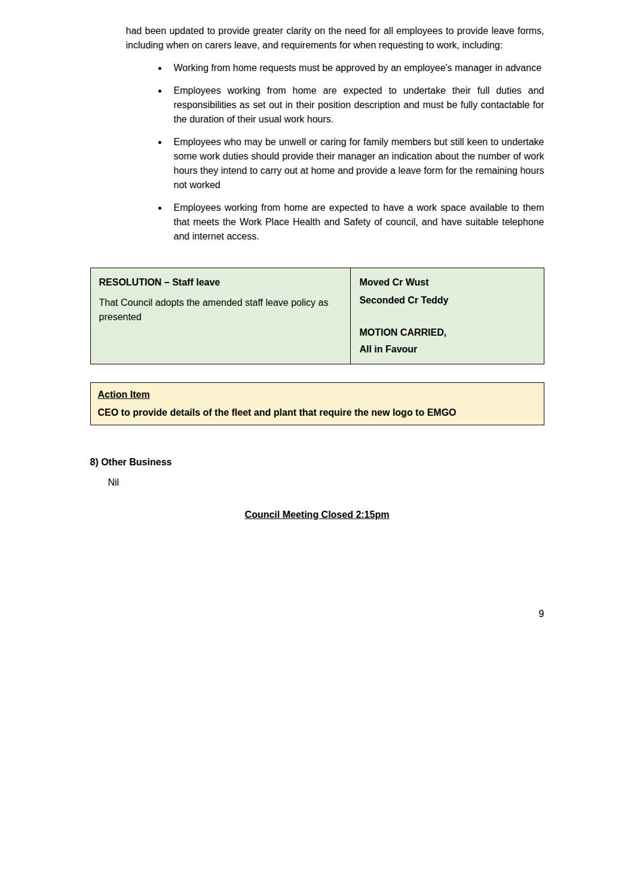had been updated to provide greater clarity on the need for all employees to provide leave forms, including when on carers leave, and requirements for when requesting to work, including:
Working from home requests must be approved by an employee's manager in advance
Employees working from home are expected to undertake their full duties and responsibilities as set out in their position description and must be fully contactable for the duration of their usual work hours.
Employees who may be unwell or caring for family members but still keen to undertake some work duties should provide their manager an indication about the number of work hours they intend to carry out at home and provide a leave form for the remaining hours not worked
Employees working from home are expected to have a work space available to them that meets the Work Place Health and Safety of council, and have suitable telephone and internet access.
| RESOLUTION – Staff leave That Council adopts the amended staff leave policy as presented | Moved Cr Wust Seconded Cr Teddy MOTION CARRIED, All in Favour |
| Action Item CEO to provide details of the fleet and plant that require the new logo to EMGO |
8) Other Business
Nil
Council Meeting Closed 2:15pm
9